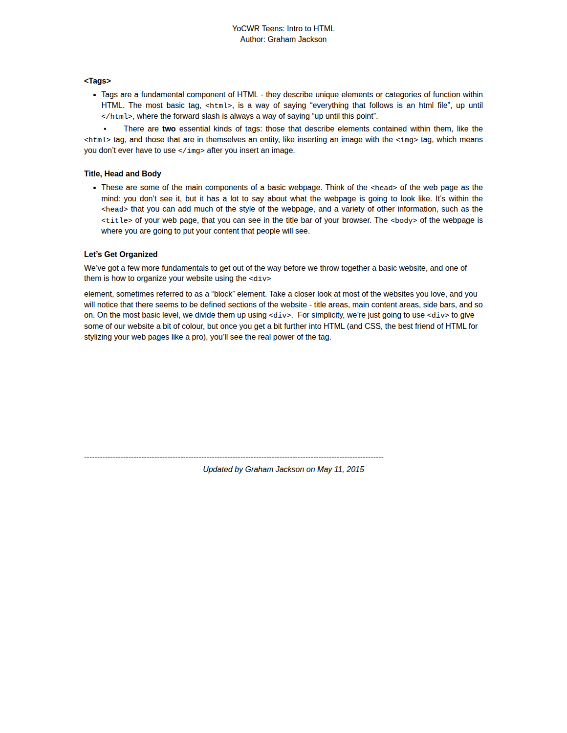YoCWR Teens: Intro to HTML
Author: Graham Jackson
<Tags>
Tags are a fundamental component of HTML - they describe unique elements or categories of function within HTML. The most basic tag, <html>, is a way of saying “everything that follows is an html file”, up until </html>, where the forward slash is always a way of saying “up until this point”.
• There are two essential kinds of tags: those that describe elements contained within them, like the <html> tag, and those that are in themselves an entity, like inserting an image with the <img> tag, which means you don’t ever have to use </img> after you insert an image.
Title, Head and Body
These are some of the main components of a basic webpage. Think of the <head> of the web page as the mind: you don’t see it, but it has a lot to say about what the webpage is going to look like. It’s within the <head> that you can add much of the style of the webpage, and a variety of other information, such as the <title> of your web page, that you can see in the title bar of your browser. The <body> of the webpage is where you are going to put your content that people will see.
Let’s Get Organized
We’ve got a few more fundamentals to get out of the way before we throw together a basic website, and one of them is how to organize your website using the <div>
element, sometimes referred to as a “block” element. Take a closer look at most of the websites you love, and you will notice that there seems to be defined sections of the website - title areas, main content areas, side bars, and so on. On the most basic level, we divide them up using <div>. For simplicity, we’re just going to use <div> to give some of our website a bit of colour, but once you get a bit further into HTML (and CSS, the best friend of HTML for stylizing your web pages like a pro), you’ll see the real power of the tag.
-------------------------------------------------------------------------------------------------------------------
Updated by Graham Jackson on May 11, 2015